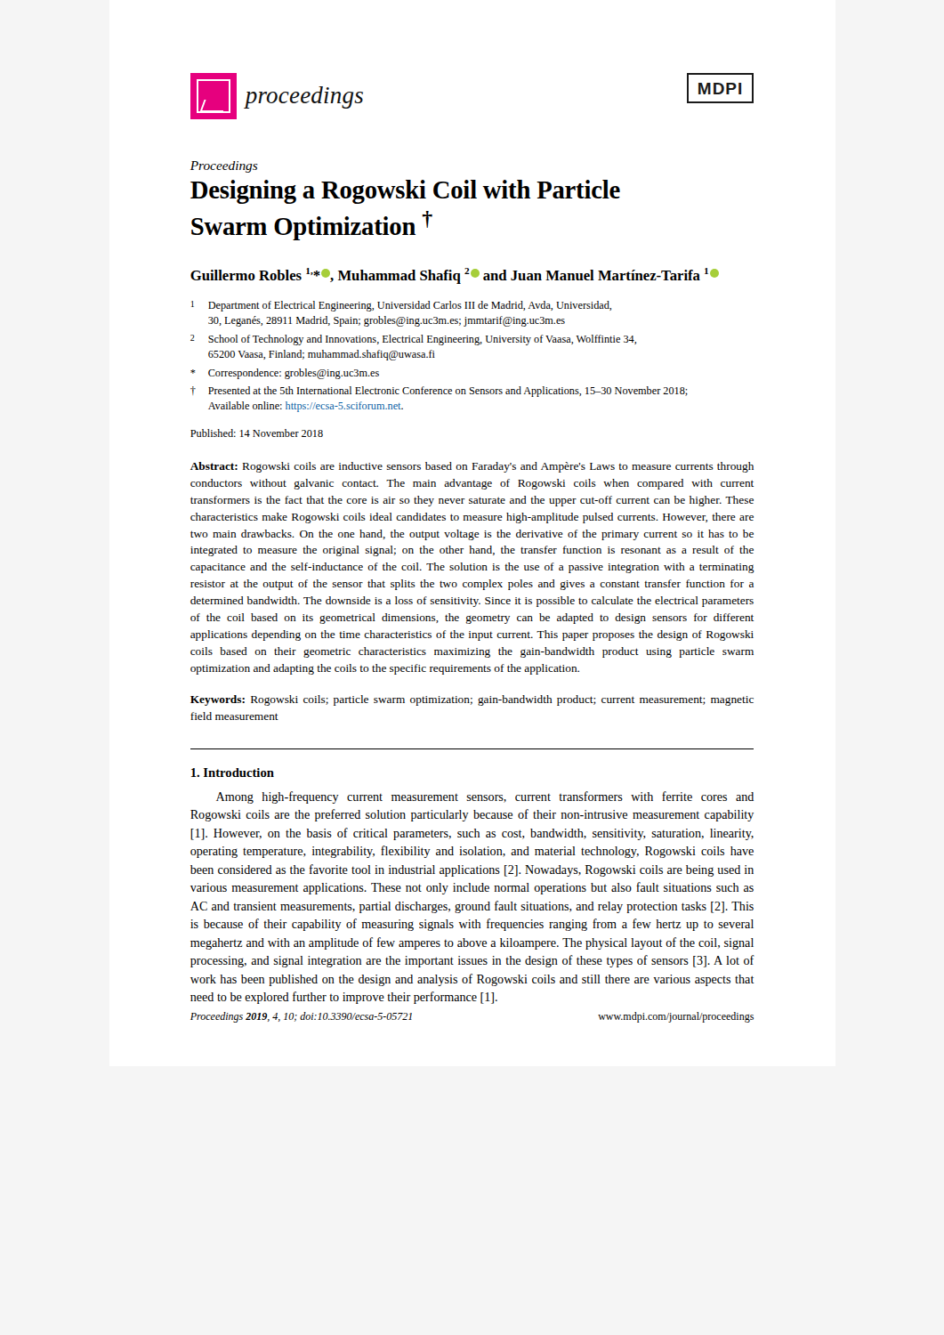proceedings
MDPI
Proceedings
Designing a Rogowski Coil with Particle
Swarm Optimization †
Guillermo Robles 1,* , Muhammad Shafiq 2 and Juan Manuel Martínez-Tarifa 1
1 Department of Electrical Engineering, Universidad Carlos III de Madrid, Avda, Universidad,
30, Leganés, 28911 Madrid, Spain; grobles@ing.uc3m.es; jmmtarif@ing.uc3m.es
2 School of Technology and Innovations, Electrical Engineering, University of Vaasa, Wolffintie 34,
65200 Vaasa, Finland; muhammad.shafiq@uwasa.fi
*Correspondence: grobles@ing.uc3m.es
†Presented at the 5th International Electronic Conference on Sensors and Applications, 15–30 November 2018;
Available online: https://ecsa-5.sciforum.net.
Published: 14 November 2018
Abstract: Rogowski coils are inductive sensors based on Faraday's and Ampère's Laws to measure currents through conductors without galvanic contact. The main advantage of Rogowski coils when compared with current transformers is the fact that the core is air so they never saturate and the upper cut-off current can be higher. These characteristics make Rogowski coils ideal candidates to measure high-amplitude pulsed currents. However, there are two main drawbacks. On the one hand, the output voltage is the derivative of the primary current so it has to be integrated to measure the original signal; on the other hand, the transfer function is resonant as a result of the capacitance and the self-inductance of the coil. The solution is the use of a passive integration with a terminating resistor at the output of the sensor that splits the two complex poles and gives a constant transfer function for a determined bandwidth. The downside is a loss of sensitivity. Since it is possible to calculate the electrical parameters of the coil based on its geometrical dimensions, the geometry can be adapted to design sensors for different applications depending on the time characteristics of the input current. This paper proposes the design of Rogowski coils based on their geometric characteristics maximizing the gain-bandwidth product using particle swarm optimization and adapting the coils to the specific requirements of the application.
Keywords: Rogowski coils; particle swarm optimization; gain-bandwidth product; current measurement; magnetic field measurement
1. Introduction
Among high-frequency current measurement sensors, current transformers with ferrite cores and Rogowski coils are the preferred solution particularly because of their non-intrusive measurement capability [1]. However, on the basis of critical parameters, such as cost, bandwidth, sensitivity, saturation, linearity, operating temperature, integrability, flexibility and isolation, and material technology, Rogowski coils have been considered as the favorite tool in industrial applications [2]. Nowadays, Rogowski coils are being used in various measurement applications. These not only include normal operations but also fault situations such as AC and transient measurements, partial discharges, ground fault situations, and relay protection tasks [2]. This is because of their capability of measuring signals with frequencies ranging from a few hertz up to several megahertz and with an amplitude of few amperes to above a kiloampere. The physical layout of the coil, signal processing, and signal integration are the important issues in the design of these types of sensors [3]. A lot of work has been published on the design and analysis of Rogowski coils and still there are various aspects that need to be explored further to improve their performance [1].
Proceedings 2019, 4, 10; doi:10.3390/ecsa-5-05721
www.mdpi.com/journal/proceedings